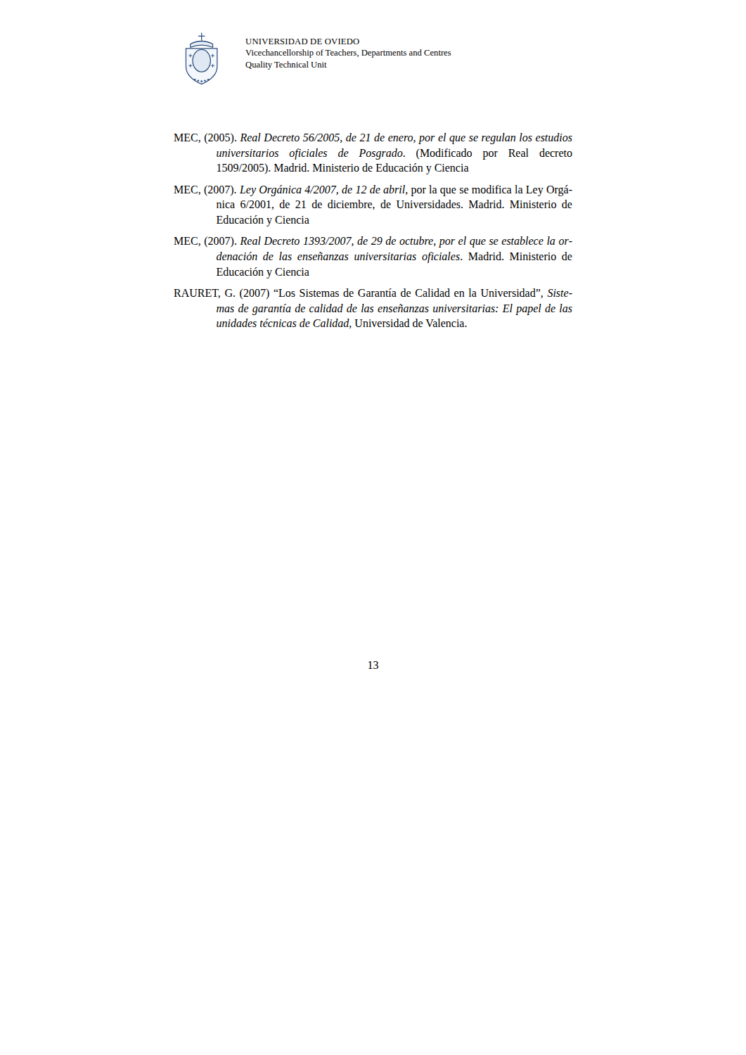UNIVERSIDAD DE OVIEDO
Vicechancellorship of Teachers, Departments and Centres
Quality Technical Unit
MEC, (2005). Real Decreto 56/2005, de 21 de enero, por el que se regulan los estudios universitarios oficiales de Posgrado. (Modificado por Real decreto 1509/2005). Madrid. Ministerio de Educación y Ciencia
MEC, (2007). Ley Orgánica 4/2007, de 12 de abril, por la que se modifica la Ley Orgánica 6/2001, de 21 de diciembre, de Universidades. Madrid. Ministerio de Educación y Ciencia
MEC, (2007). Real Decreto 1393/2007, de 29 de octubre, por el que se establece la ordenación de las enseñanzas universitarias oficiales. Madrid. Ministerio de Educación y Ciencia
RAURET, G. (2007) “Los Sistemas de Garantía de Calidad en la Universidad”, Sistemas de garantía de calidad de las enseñanzas universitarias: El papel de las unidades técnicas de Calidad, Universidad de Valencia.
13